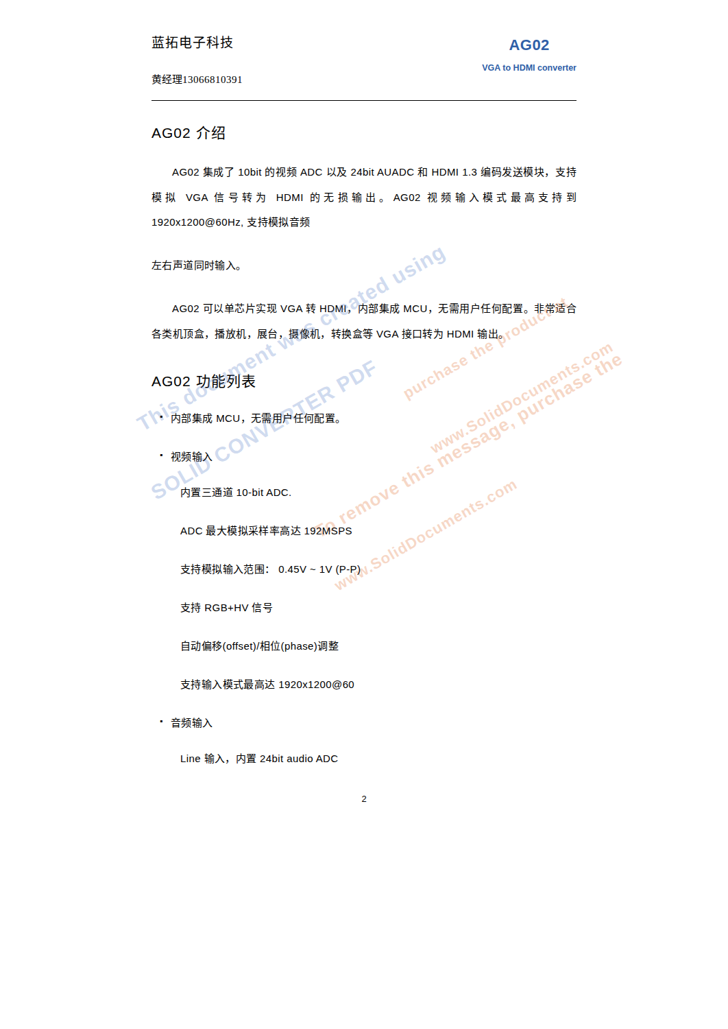This document was created using
SOLID CONVERTER PDF
To remove this message, purchase the product at
www.SolidDocuments.com
purchase the product at
www.SolidDocuments.com
AG02
VGA to HDMI converter
蓝拓电子科技
黄经理13066810391
AG02 介绍
AG02 集成了 10bit 的视频 ADC 以及 24bit AUADC 和 HDMI 1.3 编码发送模块，支持模拟 VGA 信号转为 HDMI 的无损输出。AG02 视频输入模式最高支持到 1920x1200@60Hz, 支持模拟音频
左右声道同时输入。
AG02 可以单芯片实现 VGA 转 HDMI，内部集成 MCU，无需用户任何配置。非常适合各类机顶盒，播放机，展台，摄像机，转换盒等 VGA 接口转为 HDMI 输出。
AG02 功能列表
内部集成 MCU，无需用户任何配置。
视频输入
内置三通道 10-bit ADC.
ADC 最大模拟采样率高达 192MSPS
支持模拟输入范围： 0.45V ~ 1V (P-P)
支持 RGB+HV 信号
自动偏移(offset)/相位(phase)调整
支持输入模式最高达 1920x1200@60
音频输入
Line 输入，内置 24bit audio ADC
2